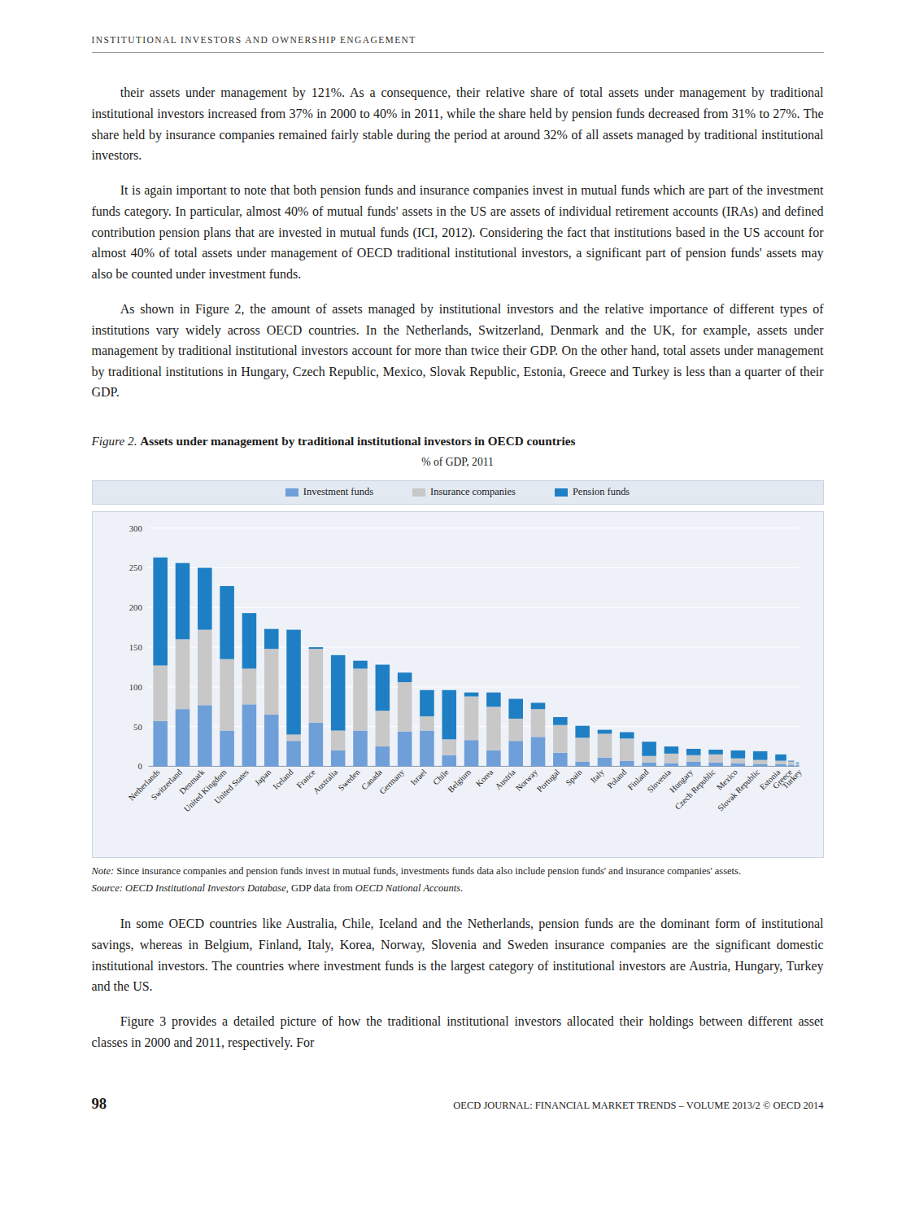Institutional Investors and Ownership Engagement
their assets under management by 121%. As a consequence, their relative share of total assets under management by traditional institutional investors increased from 37% in 2000 to 40% in 2011, while the share held by pension funds decreased from 31% to 27%. The share held by insurance companies remained fairly stable during the period at around 32% of all assets managed by traditional institutional investors.
It is again important to note that both pension funds and insurance companies invest in mutual funds which are part of the investment funds category. In particular, almost 40% of mutual funds' assets in the US are assets of individual retirement accounts (IRAs) and defined contribution pension plans that are invested in mutual funds (ICI, 2012). Considering the fact that institutions based in the US account for almost 40% of total assets under management of OECD traditional institutional investors, a significant part of pension funds' assets may also be counted under investment funds.
As shown in Figure 2, the amount of assets managed by institutional investors and the relative importance of different types of institutions vary widely across OECD countries. In the Netherlands, Switzerland, Denmark and the UK, for example, assets under management by traditional institutional investors account for more than twice their GDP. On the other hand, total assets under management by traditional institutions in Hungary, Czech Republic, Mexico, Slovak Republic, Estonia, Greece and Turkey is less than a quarter of their GDP.
Figure 2. Assets under management by traditional institutional investors in OECD countries
% of GDP, 2011
Investment funds Insurance companies Pension funds
300 250 200 150 100 50 0 Netherlands Switzerland Denmark United Kingdom United States Japan Iceland France Australia Sweden Canada Germany Israel Chile Belgium Korea Austria Norway Portugal Spain Italy Poland Finland Slovenia Hungary Czech Republic Mexico Slovak Republic Estonia Greece Turkey
Note: Since insurance companies and pension funds invest in mutual funds, investments funds data also include pension funds' and insurance companies' assets.
Source: OECD Institutional Investors Database, GDP data from OECD National Accounts.
In some OECD countries like Australia, Chile, Iceland and the Netherlands, pension funds are the dominant form of institutional savings, whereas in Belgium, Finland, Italy, Korea, Norway, Slovenia and Sweden insurance companies are the significant domestic institutional investors. The countries where investment funds is the largest category of institutional investors are Austria, Hungary, Turkey and the US.
Figure 3 provides a detailed picture of how the traditional institutional investors allocated their holdings between different asset classes in 2000 and 2011, respectively. For
98 OECD JOURNAL: FINANCIAL MARKET TRENDS – VOLUME 2013/2 © OECD 2014